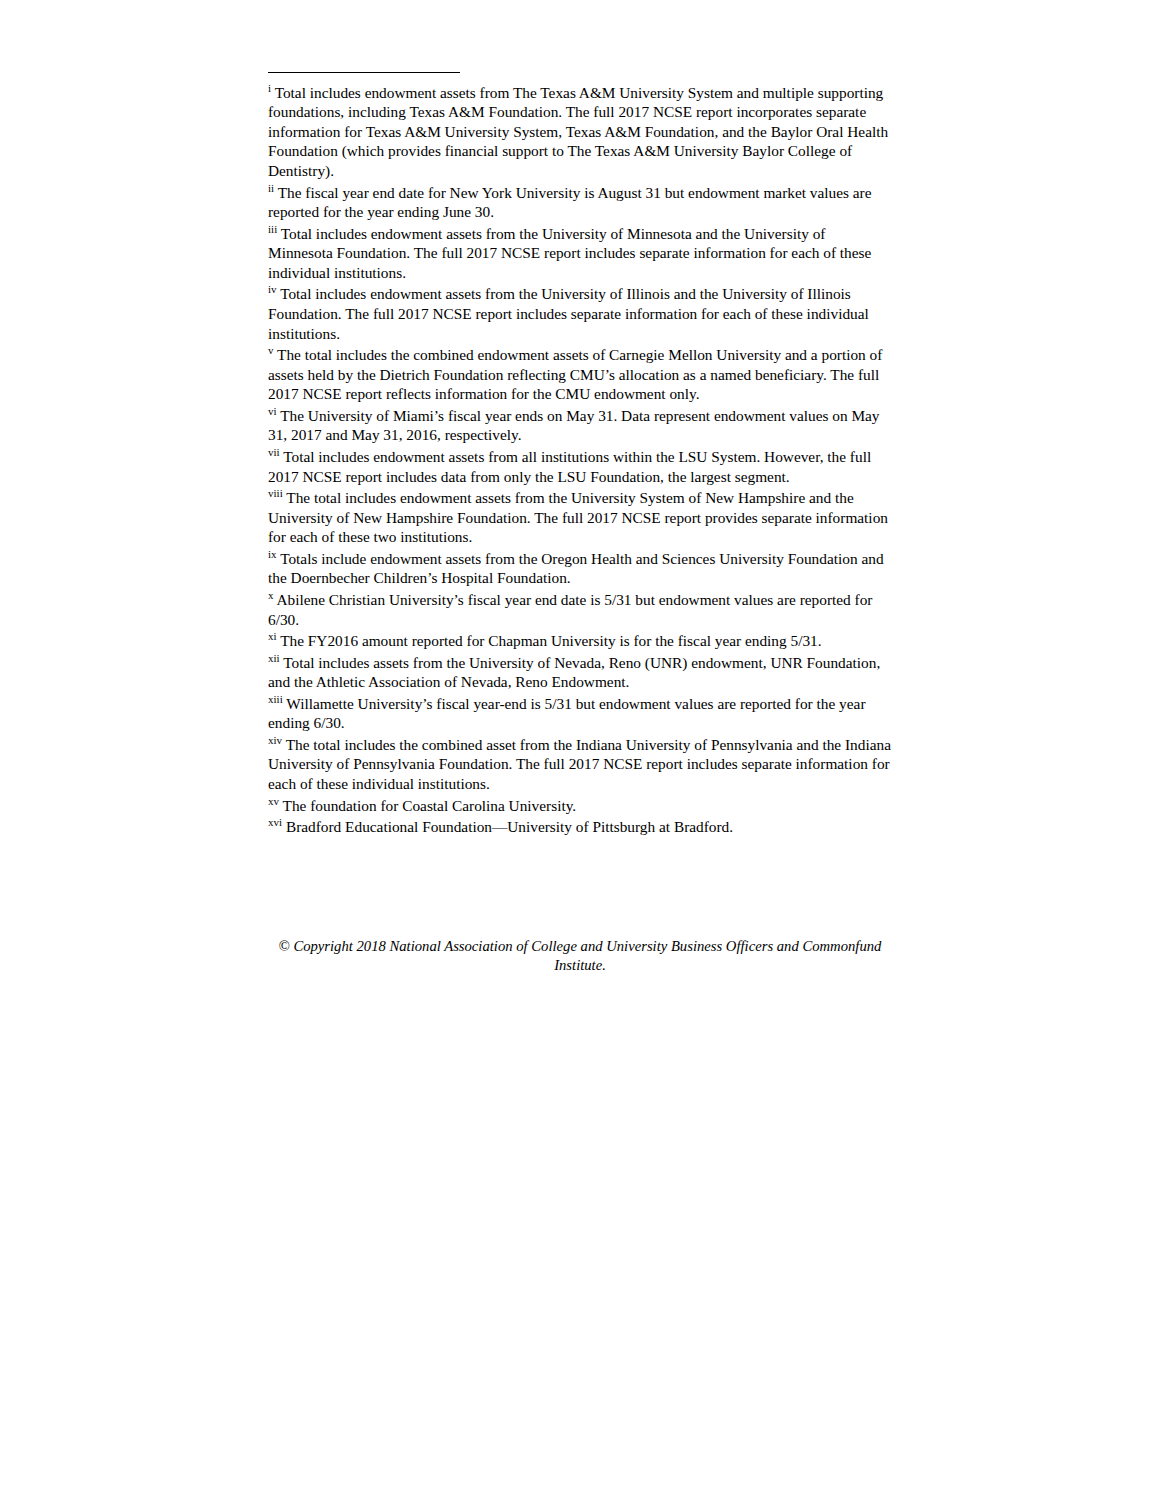i Total includes endowment assets from The Texas A&M University System and multiple supporting foundations, including Texas A&M Foundation. The full 2017 NCSE report incorporates separate information for Texas A&M University System, Texas A&M Foundation, and the Baylor Oral Health Foundation (which provides financial support to The Texas A&M University Baylor College of Dentistry).
ii The fiscal year end date for New York University is August 31 but endowment market values are reported for the year ending June 30.
iii Total includes endowment assets from the University of Minnesota and the University of Minnesota Foundation. The full 2017 NCSE report includes separate information for each of these individual institutions.
iv Total includes endowment assets from the University of Illinois and the University of Illinois Foundation. The full 2017 NCSE report includes separate information for each of these individual institutions.
v The total includes the combined endowment assets of Carnegie Mellon University and a portion of assets held by the Dietrich Foundation reflecting CMU’s allocation as a named beneficiary. The full 2017 NCSE report reflects information for the CMU endowment only.
vi The University of Miami’s fiscal year ends on May 31. Data represent endowment values on May 31, 2017 and May 31, 2016, respectively.
vii Total includes endowment assets from all institutions within the LSU System. However, the full 2017 NCSE report includes data from only the LSU Foundation, the largest segment.
viii The total includes endowment assets from the University System of New Hampshire and the University of New Hampshire Foundation. The full 2017 NCSE report provides separate information for each of these two institutions.
ix Totals include endowment assets from the Oregon Health and Sciences University Foundation and the Doernbecher Children’s Hospital Foundation.
x Abilene Christian University’s fiscal year end date is 5/31 but endowment values are reported for 6/30.
xi The FY2016 amount reported for Chapman University is for the fiscal year ending 5/31.
xii Total includes assets from the University of Nevada, Reno (UNR) endowment, UNR Foundation, and the Athletic Association of Nevada, Reno Endowment.
xiii Willamette University’s fiscal year-end is 5/31 but endowment values are reported for the year ending 6/30.
xiv The total includes the combined asset from the Indiana University of Pennsylvania and the Indiana University of Pennsylvania Foundation. The full 2017 NCSE report includes separate information for each of these individual institutions.
xv The foundation for Coastal Carolina University.
xvi Bradford Educational Foundation—University of Pittsburgh at Bradford.
© Copyright 2018 National Association of College and University Business Officers and Commonfund Institute.